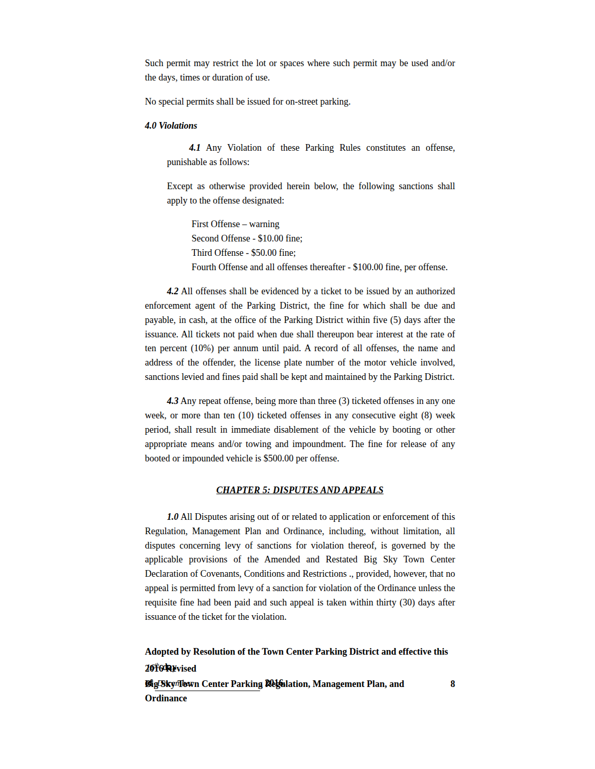Such permit may restrict the lot or spaces where such permit may be used and/or the days, times or duration of use.
No special permits shall be issued for on-street parking.
4.0 Violations
4.1 Any Violation of these Parking Rules constitutes an offense, punishable as follows:
Except as otherwise provided herein below, the following sanctions shall apply to the offense designated:
First Offense – warning
Second Offense - $10.00 fine;
Third Offense - $50.00 fine;
Fourth Offense and all offenses thereafter - $100.00 fine, per offense.
4.2 All offenses shall be evidenced by a ticket to be issued by an authorized enforcement agent of the Parking District, the fine for which shall be due and payable, in cash, at the office of the Parking District within five (5) days after the issuance. All tickets not paid when due shall thereupon bear interest at the rate of ten percent (10%) per annum until paid. A record of all offenses, the name and address of the offender, the license plate number of the motor vehicle involved, sanctions levied and fines paid shall be kept and maintained by the Parking District.
4.3 Any repeat offense, being more than three (3) ticketed offenses in any one week, or more than ten (10) ticketed offenses in any consecutive eight (8) week period, shall result in immediate disablement of the vehicle by booting or other appropriate means and/or towing and impoundment. The fine for release of any booted or impounded vehicle is $500.00 per offense.
CHAPTER 5: DISPUTES AND APPEALS
1.0 All Disputes arising out of or related to application or enforcement of this Regulation, Management Plan and Ordinance, including, without limitation, all disputes concerning levy of sanctions for violation thereof, is governed by the applicable provisions of the Amended and Restated Big Sky Town Center Declaration of Covenants, Conditions and Restrictions ., provided, however, that no appeal is permitted from levy of a sanction for violation of the Ordinance unless the requisite fine had been paid and such appeal is taken within thirty (30) days after issuance of the ticket for the violation.
Adopted by Resolution of the Town Center Parking District and effective this 16th day
of December, 2016.
2016 Revised
Big Sky Town Center Parking Regulation, Management Plan, and Ordinance 8